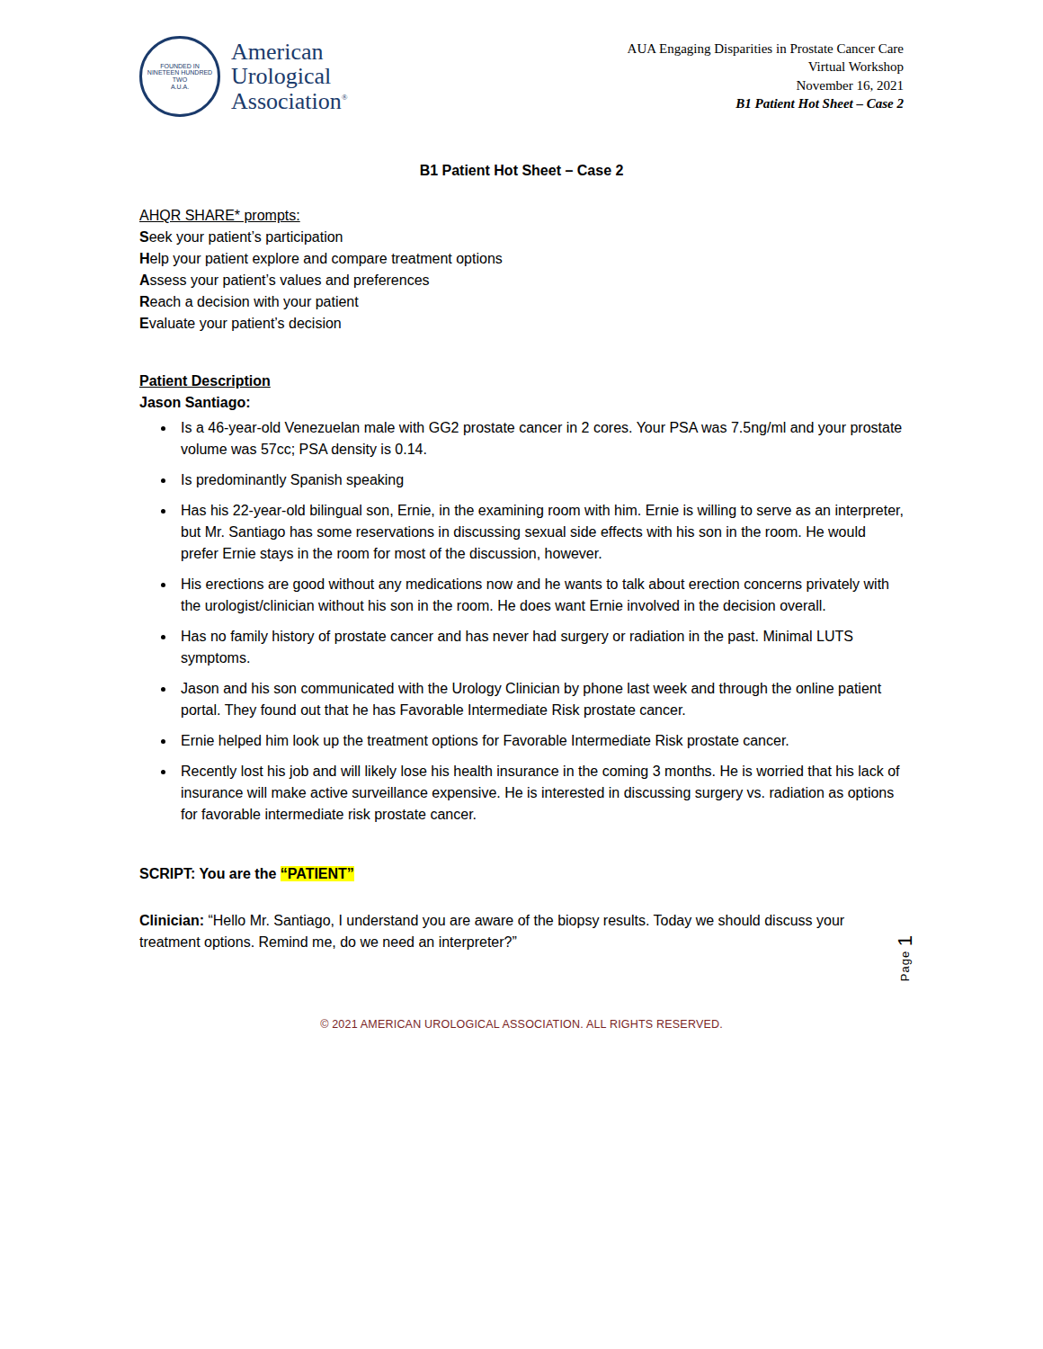FOUNDED IN NINETEEN HUNDRED TWO
A.U.A.
American
Urological
Association®
AUA Engaging Disparities in Prostate Cancer Care
Virtual Workshop
November 16, 2021
B1 Patient Hot Sheet – Case 2
B1 Patient Hot Sheet – Case 2
AHQR SHARE* prompts:
Seek your patient’s participation
Help your patient explore and compare treatment options
Assess your patient’s values and preferences
Reach a decision with your patient
Evaluate your patient’s decision
Patient Description
Jason Santiago:
Is a 46-year-old Venezuelan male with GG2 prostate cancer in 2 cores. Your PSA was 7.5ng/ml and your prostate volume was 57cc; PSA density is 0.14.
Is predominantly Spanish speaking
Has his 22-year-old bilingual son, Ernie, in the examining room with him. Ernie is willing to serve as an interpreter, but Mr. Santiago has some reservations in discussing sexual side effects with his son in the room. He would prefer Ernie stays in the room for most of the discussion, however.
His erections are good without any medications now and he wants to talk about erection concerns privately with the urologist/clinician without his son in the room. He does want Ernie involved in the decision overall.
Has no family history of prostate cancer and has never had surgery or radiation in the past. Minimal LUTS symptoms.
Jason and his son communicated with the Urology Clinician by phone last week and through the online patient portal. They found out that he has Favorable Intermediate Risk prostate cancer.
Ernie helped him look up the treatment options for Favorable Intermediate Risk prostate cancer.
Recently lost his job and will likely lose his health insurance in the coming 3 months. He is worried that his lack of insurance will make active surveillance expensive. He is interested in discussing surgery vs. radiation as options for favorable intermediate risk prostate cancer.
SCRIPT: You are the “PATIENT”
Clinician: “Hello Mr. Santiago, I understand you are aware of the biopsy results. Today we should discuss your treatment options. Remind me, do we need an interpreter?”
Page 1
© 2021 AMERICAN UROLOGICAL ASSOCIATION. ALL RIGHTS RESERVED.